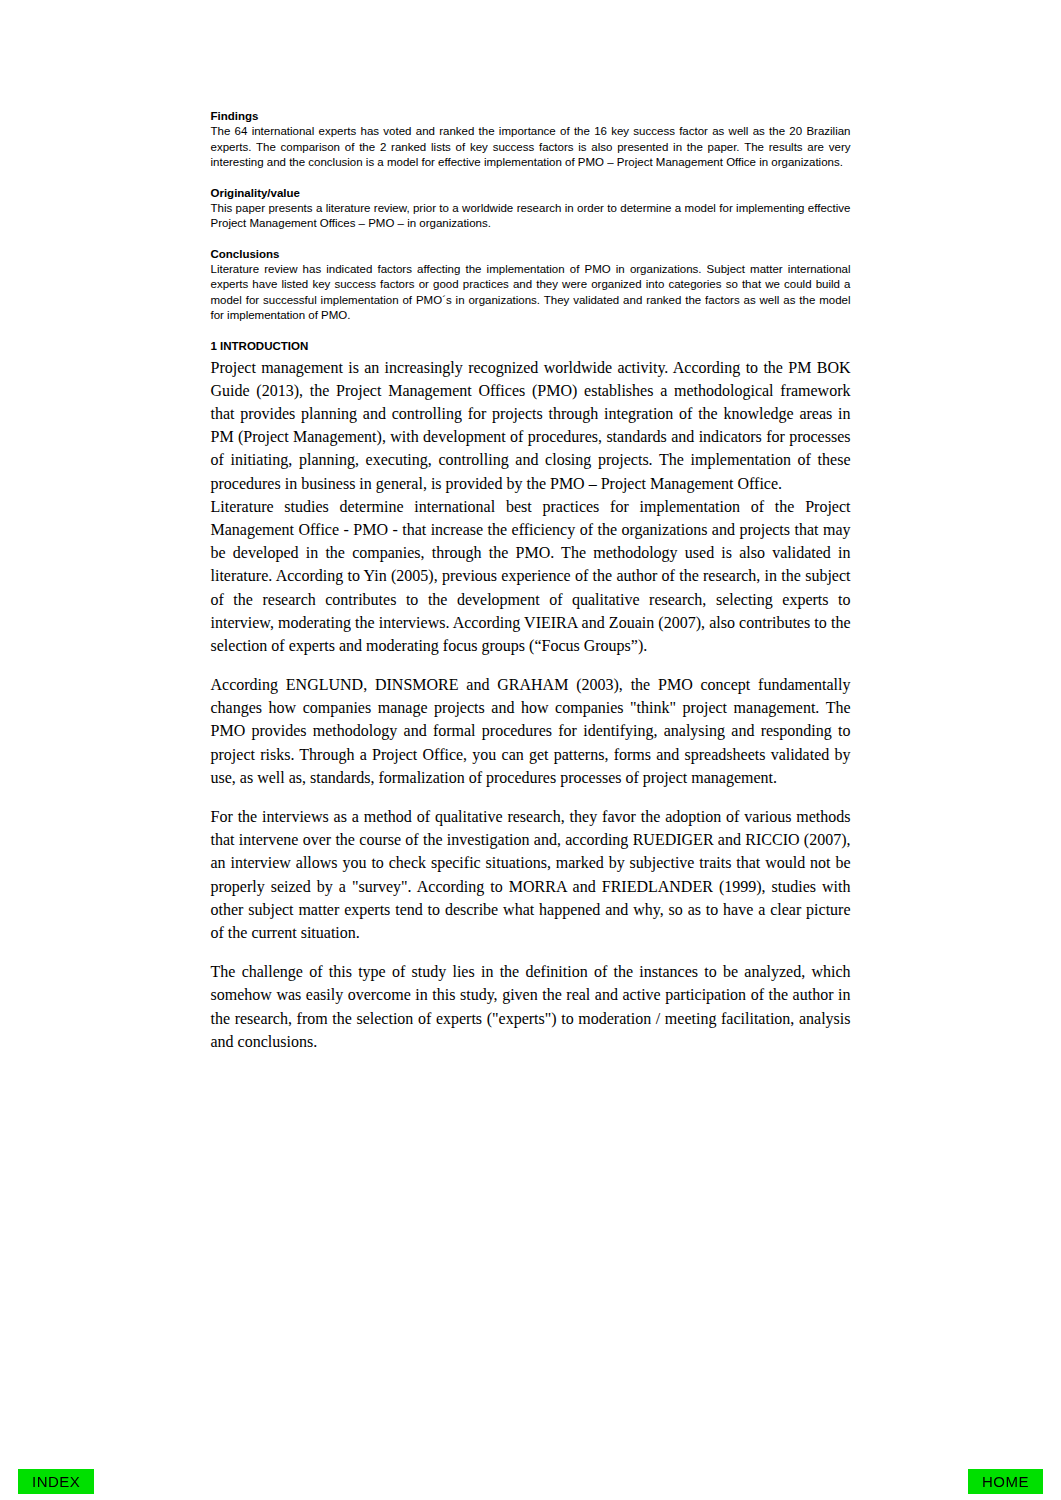Findings
The 64 international experts has voted and ranked the importance of the 16 key success factor as well as the 20 Brazilian experts. The comparison of the 2 ranked lists of key success factors is also presented in the paper. The results are very interesting and the conclusion is a model for effective implementation of PMO – Project Management Office in organizations.
Originality/value
This paper presents a literature review, prior to a worldwide research in order to determine a model for implementing effective Project Management Offices – PMO – in organizations.
Conclusions
Literature review has indicated factors affecting the implementation of PMO in organizations. Subject matter international experts have listed key success factors or good practices and they were organized into categories so that we could build a model for successful implementation of PMO´s in organizations. They validated and ranked the factors as well as the model for implementation of PMO.
1 INTRODUCTION
Project management is an increasingly recognized worldwide activity. According to the PM BOK Guide (2013), the Project Management Offices (PMO) establishes a methodological framework that provides planning and controlling for projects through integration of the knowledge areas in PM (Project Management), with development of procedures, standards and indicators for processes of initiating, planning, executing, controlling and closing projects. The implementation of these procedures in business in general, is provided by the PMO – Project Management Office.
Literature studies determine international best practices for implementation of the Project Management Office - PMO - that increase the efficiency of the organizations and projects that may be developed in the companies, through the PMO. The methodology used is also validated in literature. According to Yin (2005), previous experience of the author of the research, in the subject of the research contributes to the development of qualitative research, selecting experts to interview, moderating the interviews. According VIEIRA and Zouain (2007), also contributes to the selection of experts and moderating focus groups (“Focus Groups”).
According ENGLUND, DINSMORE and GRAHAM (2003), the PMO concept fundamentally changes how companies manage projects and how companies "think" project management. The PMO provides methodology and formal procedures for identifying, analysing and responding to project risks. Through a Project Office, you can get patterns, forms and spreadsheets validated by use, as well as, standards, formalization of procedures processes of project management.
For the interviews as a method of qualitative research, they favor the adoption of various methods that intervene over the course of the investigation and, according RUEDIGER and RICCIO (2007), an interview allows you to check specific situations, marked by subjective traits that would not be properly seized by a "survey". According to MORRA and FRIEDLANDER (1999), studies with other subject matter experts tend to describe what happened and why, so as to have a clear picture of the current situation.
The challenge of this type of study lies in the definition of the instances to be analyzed, which somehow was easily overcome in this study, given the real and active participation of the author in the research, from the selection of experts ("experts") to moderation / meeting facilitation, analysis and conclusions.
INDEX HOME